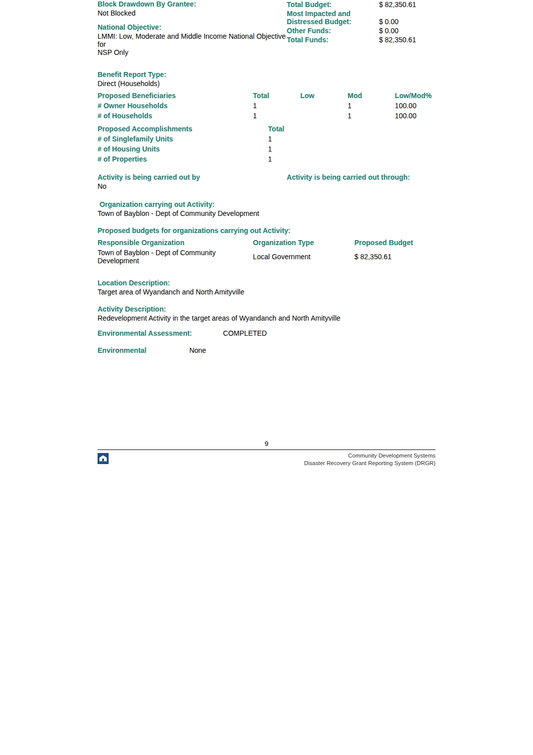| Block Drawdown By Grantee: Not Blocked National Objective: LMMI: Low, Moderate and Middle Income National Objective for NSP Only | / Total Budget: / $ 82,350.61 / / Most Impacted and Distressed Budget: / $ 0.00 / / Other Funds: / $ 0.00 / / Total Funds: / $ 82,350.61 / |
Benefit Report Type:
Direct (Households)
| Proposed Beneficiaries | Total | Low | Mod | Low/Mod% |
| --- | --- | --- | --- | --- |
| # Owner Households | 1 | | 1 | 100.00 |
| # of Households | 1 | | 1 | 100.00 |
| Proposed Accomplishments | Total | | |
| # of Singlefamily Units | 1 | | |
| # of Housing Units | 1 | | |
| # of Properties | 1 | | |
| Activity is being carried out by No | Activity is being carried out through: |
Organization carrying out Activity:
Town of Bayblon - Dept of Community Development
Proposed budgets for organizations carrying out Activity:
| Responsible Organization | Organization Type | Proposed Budget |
| --- | --- | --- |
| Town of Bayblon - Dept of Community Development | Local Government | $ 82,350.61 |
Location Description:
Target area of Wyandanch and North Amityville
Activity Description:
Redevelopment Activity in the target areas of Wyandanch and North Amityville
Environmental Assessment: COMPLETED
Environmental None
9
Community Development Systems
Disaster Recovery Grant Reporting System (DRGR)